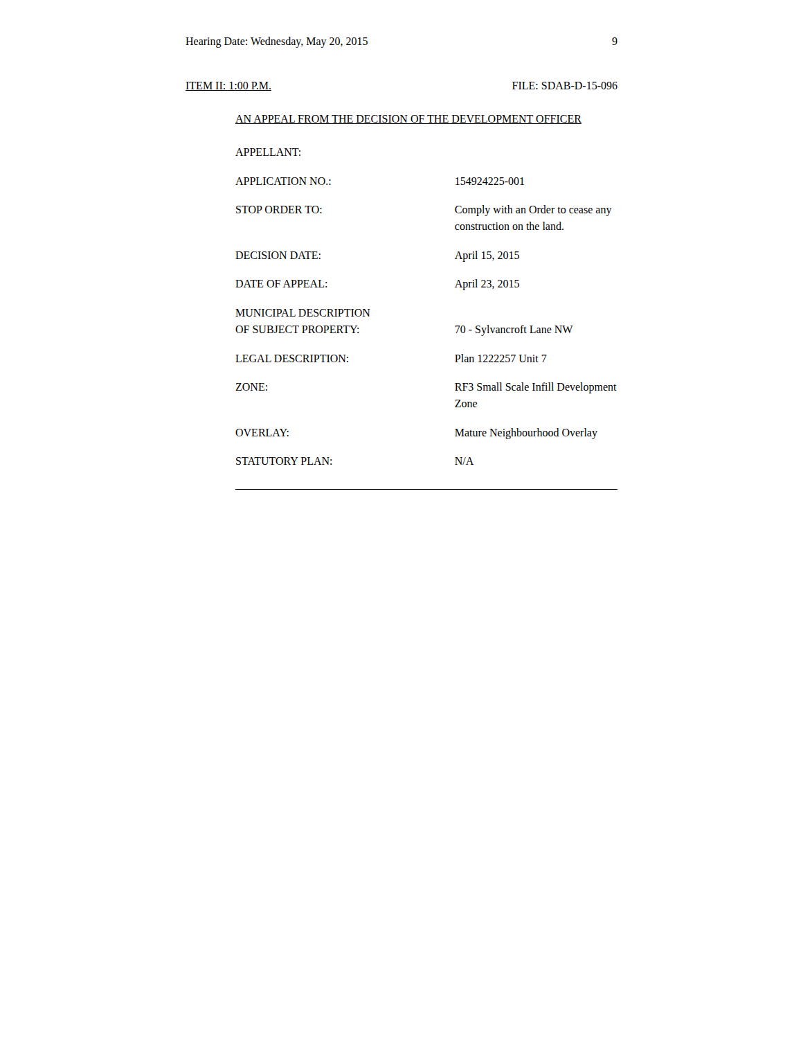Hearing Date: Wednesday, May 20, 2015
9
ITEM II: 1:00 P.M.
FILE: SDAB-D-15-096
AN APPEAL FROM THE DECISION OF THE DEVELOPMENT OFFICER
| APPELLANT: | |
| APPLICATION NO.: | 154924225-001 |
| STOP ORDER TO: | Comply with an Order to cease any construction on the land. |
| DECISION DATE: | April 15, 2015 |
| DATE OF APPEAL: | April 23, 2015 |
| MUNICIPAL DESCRIPTION OF SUBJECT PROPERTY: | 70 - Sylvancroft Lane NW |
| LEGAL DESCRIPTION: | Plan 1222257 Unit 7 |
| ZONE: | RF3 Small Scale Infill Development Zone |
| OVERLAY: | Mature Neighbourhood Overlay |
| STATUTORY PLAN: | N/A |